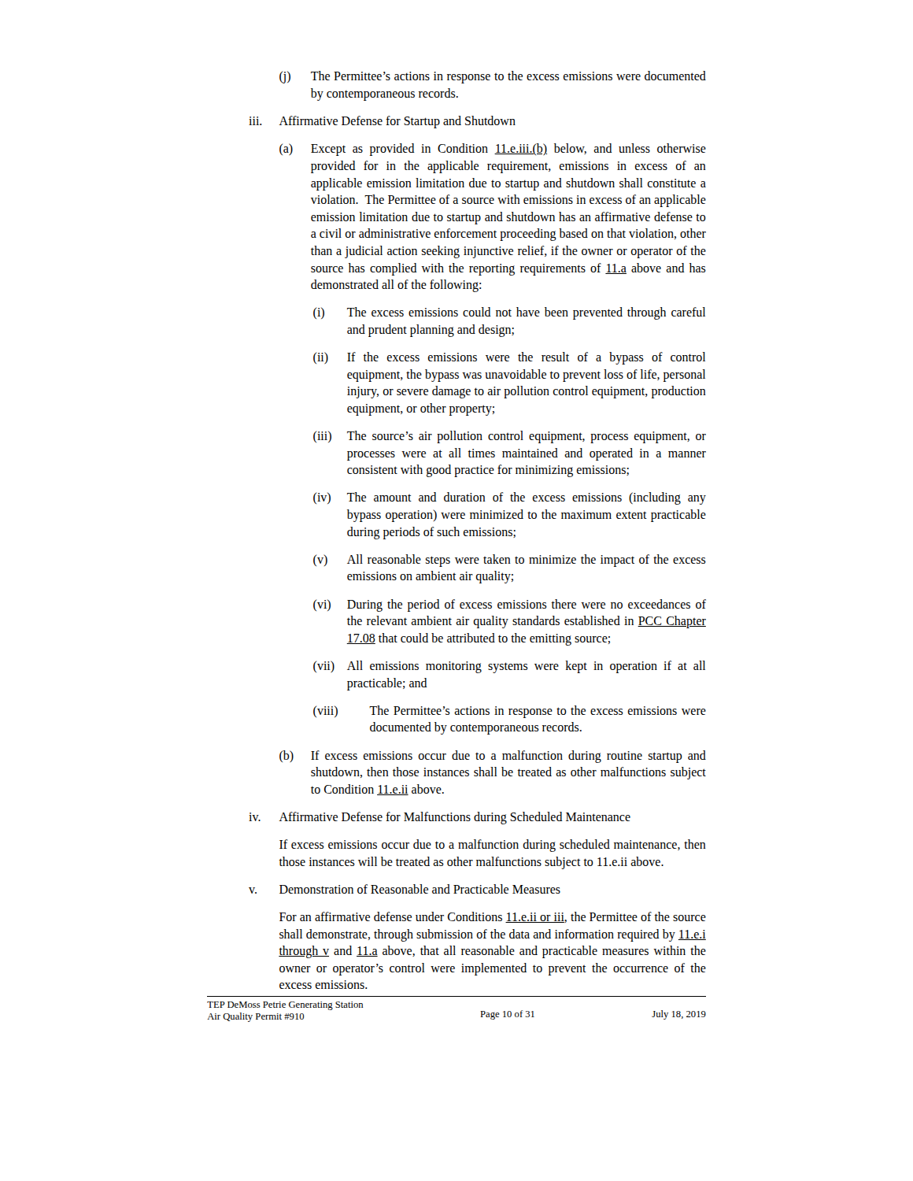(j)
The Permittee’s actions in response to the excess emissions were documented by contemporaneous records.
iii.
Affirmative Defense for Startup and Shutdown
(a)
Except as provided in Condition 11.e.iii.(b) below, and unless otherwise provided for in the applicable requirement, emissions in excess of an applicable emission limitation due to startup and shutdown shall constitute a violation. The Permittee of a source with emissions in excess of an applicable emission limitation due to startup and shutdown has an affirmative defense to a civil or administrative enforcement proceeding based on that violation, other than a judicial action seeking injunctive relief, if the owner or operator of the source has complied with the reporting requirements of 11.a above and has demonstrated all of the following:
(i)
The excess emissions could not have been prevented through careful and prudent planning and design;
(ii)
If the excess emissions were the result of a bypass of control equipment, the bypass was unavoidable to prevent loss of life, personal injury, or severe damage to air pollution control equipment, production equipment, or other property;
(iii)
The source’s air pollution control equipment, process equipment, or processes were at all times maintained and operated in a manner consistent with good practice for minimizing emissions;
(iv)
The amount and duration of the excess emissions (including any bypass operation) were minimized to the maximum extent practicable during periods of such emissions;
(v)
All reasonable steps were taken to minimize the impact of the excess emissions on ambient air quality;
(vi)
During the period of excess emissions there were no exceedances of the relevant ambient air quality standards established in PCC Chapter 17.08 that could be attributed to the emitting source;
(vii)
All emissions monitoring systems were kept in operation if at all practicable; and
(viii)
The Permittee’s actions in response to the excess emissions were documented by contemporaneous records.
(b)
If excess emissions occur due to a malfunction during routine startup and shutdown, then those instances shall be treated as other malfunctions subject to Condition 11.e.ii above.
iv.
Affirmative Defense for Malfunctions during Scheduled Maintenance
If excess emissions occur due to a malfunction during scheduled maintenance, then those instances will be treated as other malfunctions subject to 11.e.ii above.
v.
Demonstration of Reasonable and Practicable Measures
For an affirmative defense under Conditions 11.e.ii or iii, the Permittee of the source shall demonstrate, through submission of the data and information required by 11.e.i through v and 11.a above, that all reasonable and practicable measures within the owner or operator’s control were implemented to prevent the occurrence of the excess emissions.
TEP DeMoss Petrie Generating Station
Air Quality Permit #910
Page 10 of 31
July 18, 2019